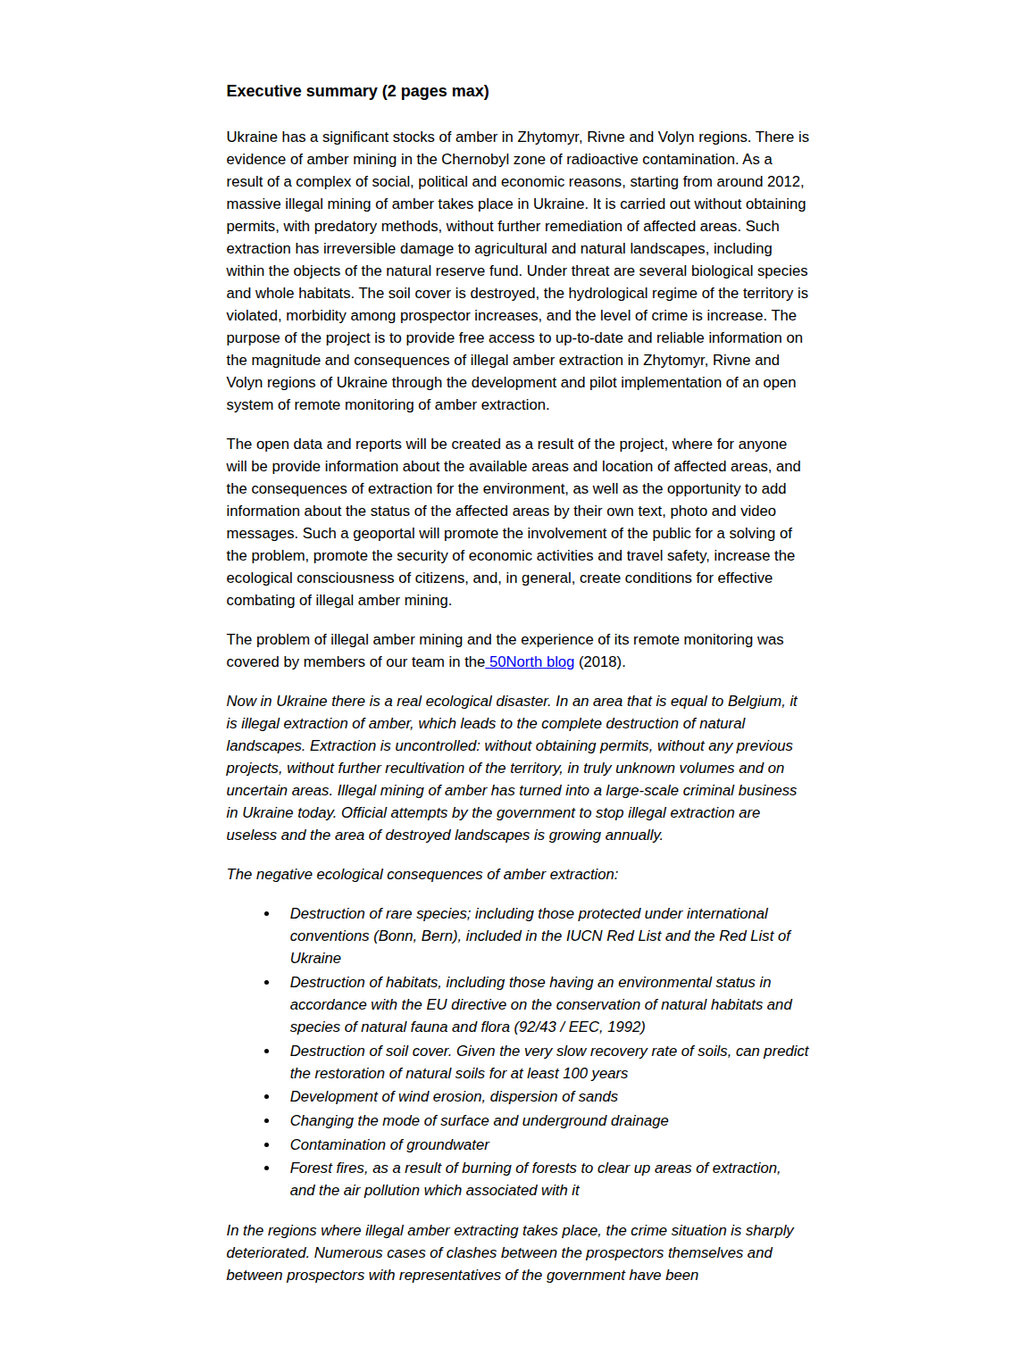Executive summary (2 pages max)
Ukraine has a significant stocks of amber in Zhytomyr, Rivne and Volyn regions. There is evidence of amber mining in the Chernobyl zone of radioactive contamination. As a result of a complex of social, political and economic reasons, starting from around 2012, massive illegal mining of amber takes place in Ukraine. It is carried out without obtaining permits, with predatory methods, without further remediation of affected areas. Such extraction has irreversible damage to agricultural and natural landscapes, including within the objects of the natural reserve fund. Under threat are several biological species and whole habitats. The soil cover is destroyed, the hydrological regime of the territory is violated, morbidity among prospector increases, and the level of crime is increase. The purpose of the project is to provide free access to up-to-date and reliable information on the magnitude and consequences of illegal amber extraction in Zhytomyr, Rivne and Volyn regions of Ukraine through the development and pilot implementation of an open system of remote monitoring of amber extraction.
The open data and reports will be created as a result of the project, where for anyone will be provide information about the available areas and location of affected areas, and the consequences of extraction for the environment, as well as the opportunity to add information about the status of the affected areas by their own text, photo and video messages. Such a geoportal will promote the involvement of the public for a solving of the problem, promote the security of economic activities and travel safety, increase the ecological consciousness of citizens, and, in general, create conditions for effective combating of illegal amber mining.
The problem of illegal amber mining and the experience of its remote monitoring was covered by members of our team in the 50North blog (2018).
Now in Ukraine there is a real ecological disaster. In an area that is equal to Belgium, it is illegal extraction of amber, which leads to the complete destruction of natural landscapes. Extraction is uncontrolled: without obtaining permits, without any previous projects, without further recultivation of the territory, in truly unknown volumes and on uncertain areas. Illegal mining of amber has turned into a large-scale criminal business in Ukraine today. Official attempts by the government to stop illegal extraction are useless and the area of destroyed landscapes is growing annually.
The negative ecological consequences of amber extraction:
Destruction of rare species; including those protected under international conventions (Bonn, Bern), included in the IUCN Red List and the Red List of Ukraine
Destruction of habitats, including those having an environmental status in accordance with the EU directive on the conservation of natural habitats and species of natural fauna and flora (92/43 / EEC, 1992)
Destruction of soil cover. Given the very slow recovery rate of soils, can predict the restoration of natural soils for at least 100 years
Development of wind erosion, dispersion of sands
Changing the mode of surface and underground drainage
Contamination of groundwater
Forest fires, as a result of burning of forests to clear up areas of extraction, and the air pollution which associated with it
In the regions where illegal amber extracting takes place, the crime situation is sharply deteriorated. Numerous cases of clashes between the prospectors themselves and between prospectors with representatives of the government have been